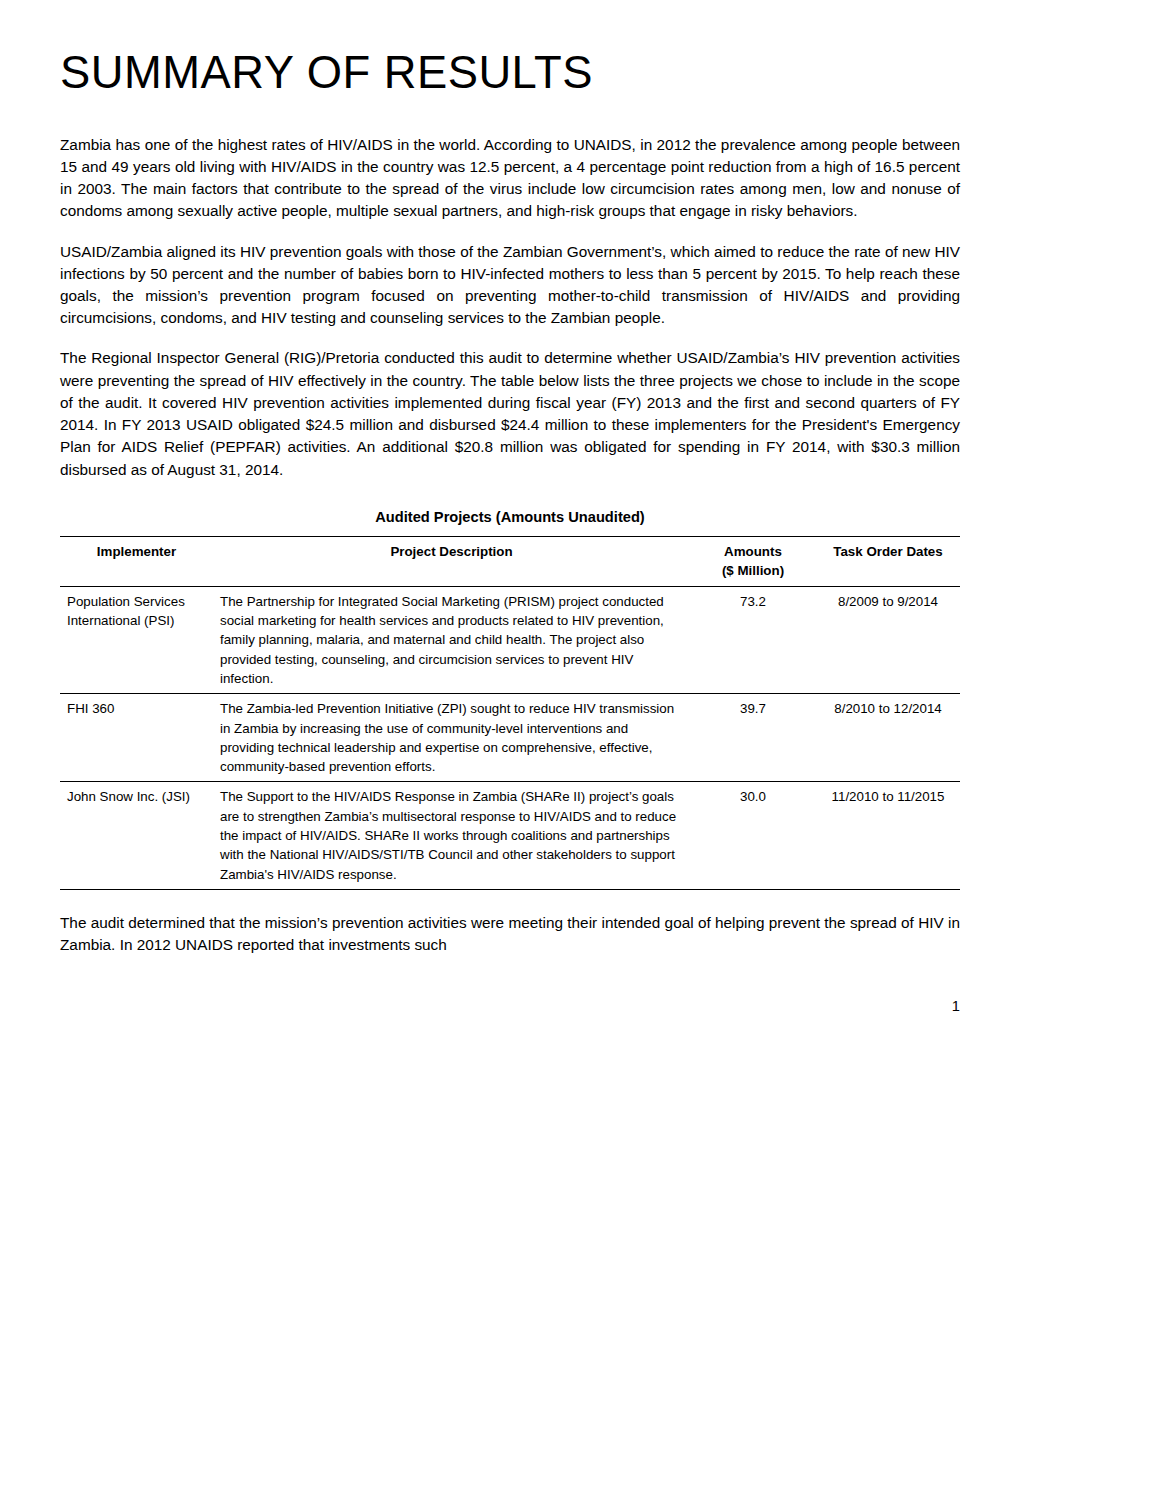SUMMARY OF RESULTS
Zambia has one of the highest rates of HIV/AIDS in the world. According to UNAIDS, in 2012 the prevalence among people between 15 and 49 years old living with HIV/AIDS in the country was 12.5 percent, a 4 percentage point reduction from a high of 16.5 percent in 2003. The main factors that contribute to the spread of the virus include low circumcision rates among men, low and nonuse of condoms among sexually active people, multiple sexual partners, and high-risk groups that engage in risky behaviors.
USAID/Zambia aligned its HIV prevention goals with those of the Zambian Government’s, which aimed to reduce the rate of new HIV infections by 50 percent and the number of babies born to HIV-infected mothers to less than 5 percent by 2015. To help reach these goals, the mission’s prevention program focused on preventing mother-to-child transmission of HIV/AIDS and providing circumcisions, condoms, and HIV testing and counseling services to the Zambian people.
The Regional Inspector General (RIG)/Pretoria conducted this audit to determine whether USAID/Zambia’s HIV prevention activities were preventing the spread of HIV effectively in the country. The table below lists the three projects we chose to include in the scope of the audit. It covered HIV prevention activities implemented during fiscal year (FY) 2013 and the first and second quarters of FY 2014. In FY 2013 USAID obligated $24.5 million and disbursed $24.4 million to these implementers for the President's Emergency Plan for AIDS Relief (PEPFAR) activities. An additional $20.8 million was obligated for spending in FY 2014, with $30.3 million disbursed as of August 31, 2014.
Audited Projects (Amounts Unaudited)
| Implementer | Project Description | Amounts ($ Million) | Task Order Dates |
| --- | --- | --- | --- |
| Population Services International (PSI) | The Partnership for Integrated Social Marketing (PRISM) project conducted social marketing for health services and products related to HIV prevention, family planning, malaria, and maternal and child health. The project also provided testing, counseling, and circumcision services to prevent HIV infection. | 73.2 | 8/2009 to 9/2014 |
| FHI 360 | The Zambia-led Prevention Initiative (ZPI) sought to reduce HIV transmission in Zambia by increasing the use of community-level interventions and providing technical leadership and expertise on comprehensive, effective, community-based prevention efforts. | 39.7 | 8/2010 to 12/2014 |
| John Snow Inc. (JSI) | The Support to the HIV/AIDS Response in Zambia (SHARe II) project’s goals are to strengthen Zambia’s multisectoral response to HIV/AIDS and to reduce the impact of HIV/AIDS. SHARe II works through coalitions and partnerships with the National HIV/AIDS/STI/TB Council and other stakeholders to support Zambia's HIV/AIDS response. | 30.0 | 11/2010 to 11/2015 |
The audit determined that the mission’s prevention activities were meeting their intended goal of helping prevent the spread of HIV in Zambia. In 2012 UNAIDS reported that investments such
1